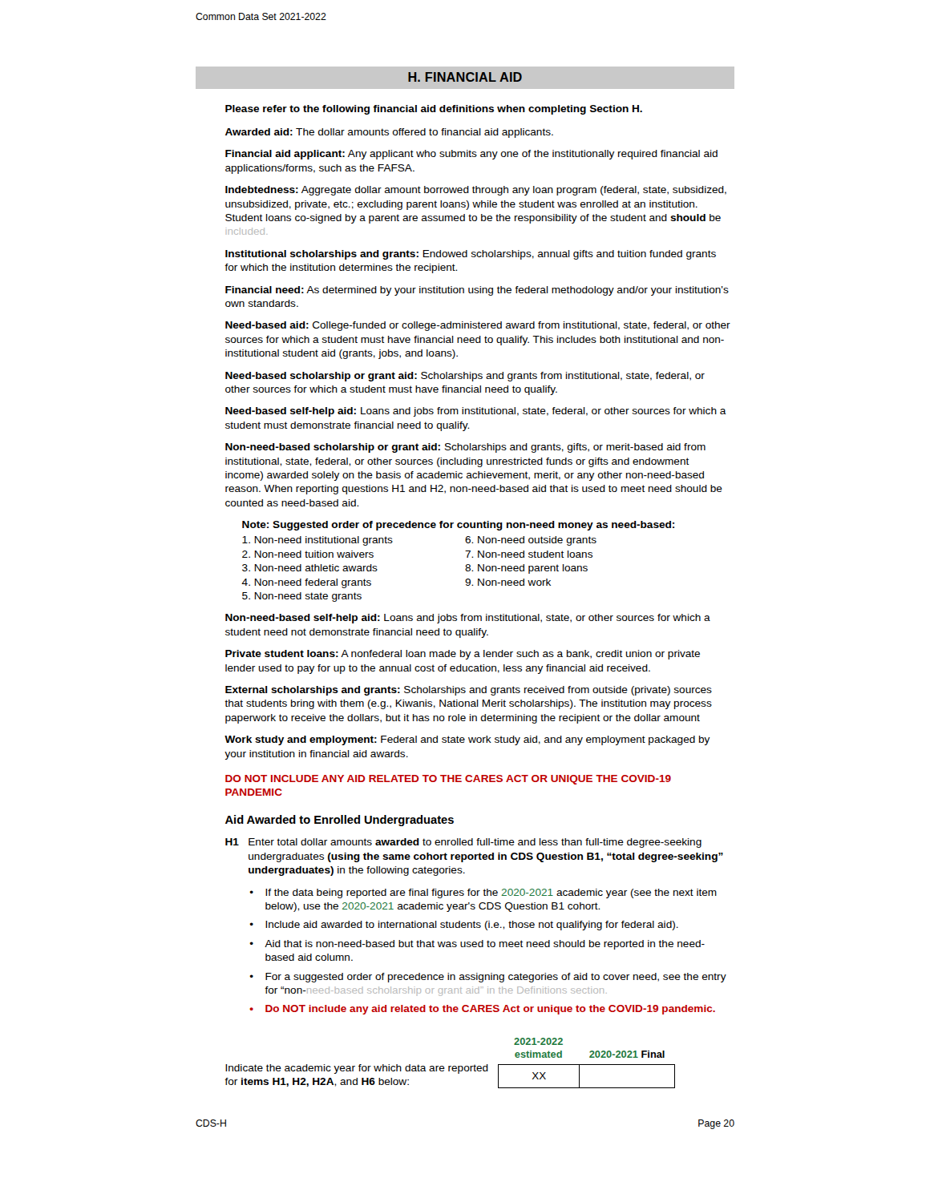Common Data Set 2021-2022
H. FINANCIAL AID
Please refer to the following financial aid definitions when completing Section H.
Awarded aid: The dollar amounts offered to financial aid applicants.
Financial aid applicant: Any applicant who submits any one of the institutionally required financial aid applications/forms, such as the FAFSA.
Indebtedness: Aggregate dollar amount borrowed through any loan program (federal, state, subsidized, unsubsidized, private, etc.; excluding parent loans) while the student was enrolled at an institution. Student loans co-signed by a parent are assumed to be the responsibility of the student and should be included.
Institutional scholarships and grants: Endowed scholarships, annual gifts and tuition funded grants for which the institution determines the recipient.
Financial need: As determined by your institution using the federal methodology and/or your institution's own standards.
Need-based aid: College-funded or college-administered award from institutional, state, federal, or other sources for which a student must have financial need to qualify. This includes both institutional and non-institutional student aid (grants, jobs, and loans).
Need-based scholarship or grant aid: Scholarships and grants from institutional, state, federal, or other sources for which a student must have financial need to qualify.
Need-based self-help aid: Loans and jobs from institutional, state, federal, or other sources for which a student must demonstrate financial need to qualify.
Non-need-based scholarship or grant aid: Scholarships and grants, gifts, or merit-based aid from institutional, state, federal, or other sources (including unrestricted funds or gifts and endowment income) awarded solely on the basis of academic achievement, merit, or any other non-need-based reason. When reporting questions H1 and H2, non-need-based aid that is used to meet need should be counted as need-based aid.
Note: Suggested order of precedence for counting non-need money as need-based:
1. Non-need institutional grants
6. Non-need outside grants
2. Non-need tuition waivers
7. Non-need student loans
3. Non-need athletic awards
8. Non-need parent loans
4. Non-need federal grants
9. Non-need work
5. Non-need state grants
Non-need-based self-help aid: Loans and jobs from institutional, state, or other sources for which a student need not demonstrate financial need to qualify.
Private student loans: A nonfederal loan made by a lender such as a bank, credit union or private lender used to pay for up to the annual cost of education, less any financial aid received.
External scholarships and grants: Scholarships and grants received from outside (private) sources that students bring with them (e.g., Kiwanis, National Merit scholarships). The institution may process paperwork to receive the dollars, but it has no role in determining the recipient or the dollar amount
Work study and employment: Federal and state work study aid, and any employment packaged by your institution in financial aid awards.
DO NOT INCLUDE ANY AID RELATED TO THE CARES ACT OR UNIQUE THE COVID-19 PANDEMIC
Aid Awarded to Enrolled Undergraduates
H1
Enter total dollar amounts awarded to enrolled full-time and less than full-time degree-seeking undergraduates (using the same cohort reported in CDS Question B1, “total degree-seeking” undergraduates) in the following categories.
If the data being reported are final figures for the 2020-2021 academic year (see the next item below), use the 2020-2021 academic year's CDS Question B1 cohort.
Include aid awarded to international students (i.e., those not qualifying for federal aid).
Aid that is non-need-based but that was used to meet need should be reported in the need-based aid column.
For a suggested order of precedence in assigning categories of aid to cover need, see the entry for “non-need-based scholarship or grant aid” in the Definitions section.
Do NOT include any aid related to the CARES Act or unique to the COVID-19 pandemic.
Indicate the academic year for which data are reported for items H1, H2, H2A, and H6 below:
2021-2022
estimated
XX
2020-2021 Final
CDS-H
Page 20